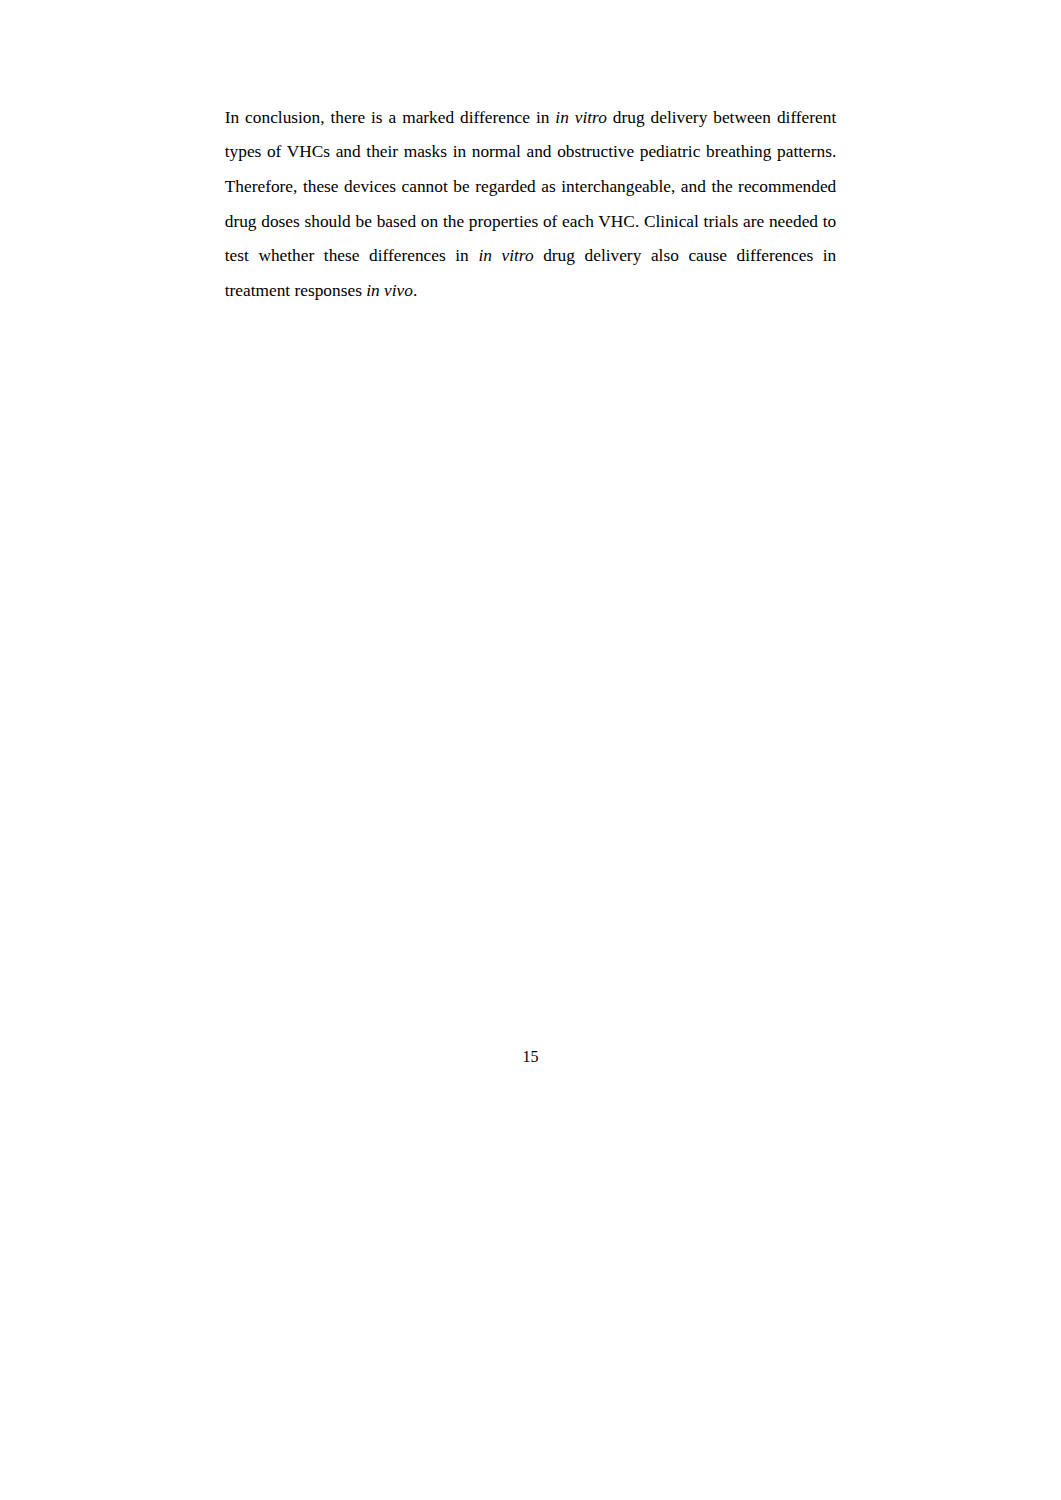In conclusion, there is a marked difference in in vitro drug delivery between different types of VHCs and their masks in normal and obstructive pediatric breathing patterns. Therefore, these devices cannot be regarded as interchangeable, and the recommended drug doses should be based on the properties of each VHC. Clinical trials are needed to test whether these differences in in vitro drug delivery also cause differences in treatment responses in vivo.
15